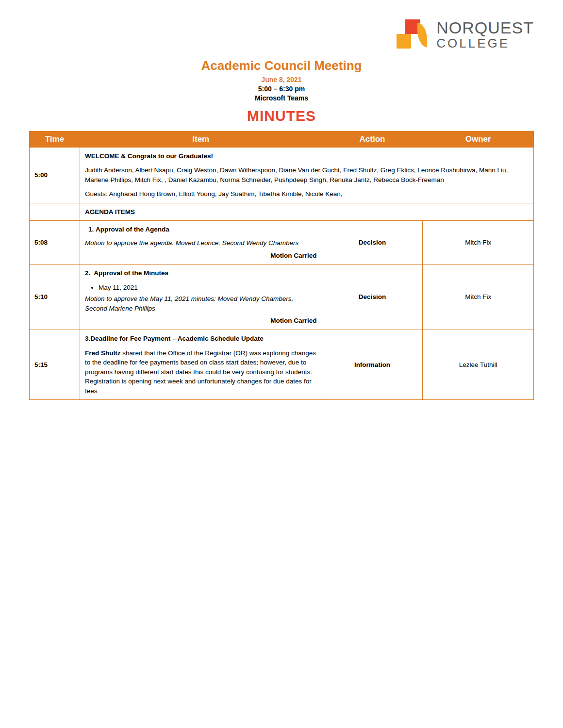NORQUEST
COLLEGE
Academic Council Meeting
June 8, 2021
5:00 – 6:30 pm
Microsoft Teams
MINUTES
| Time | Item | Action | Owner |
| --- | --- | --- | --- |
| 5:00 | WELCOME & Congrats to our Graduates! Judith Anderson, Albert Nsapu, Craig Weston, Dawn Witherspoon, Diane Van der Gucht, Fred Shultz, Greg Eklics, Leonce Rushubirwa, Mann Liu, Marlene Phillips, Mitch Fix, , Daniel Kazambu, Norma Schneider, Pushpdeep Singh, Renuka Jantz, Rebecca Bock-Freeman Guests: Angharad Hong Brown, Elliott Young, Jay Suathim, Tibetha Kimble, Nicole Kean, |
| | AGENDA ITEMS |
| 5:08 | Approval of the Agenda Motion to approve the agenda: Moved Leonce; Second Wendy Chambers Motion Carried | Decision | Mitch Fix |
| 5:10 | 2. Approval of the Minutes May 11, 2021 Motion to approve the May 11, 2021 minutes: Moved Wendy Chambers, Second Marlene Phillips Motion Carried | Decision | Mitch Fix |
| 5:15 | 3.Deadline for Fee Payment – Academic Schedule Update Fred Shultz shared that the Office of the Registrar (OR) was exploring changes to the deadline for fee payments based on class start dates; however, due to programs having different start dates this could be very confusing for students. Registration is opening next week and unfortunately changes for due dates for fees | Information | Lezlee Tuthill |